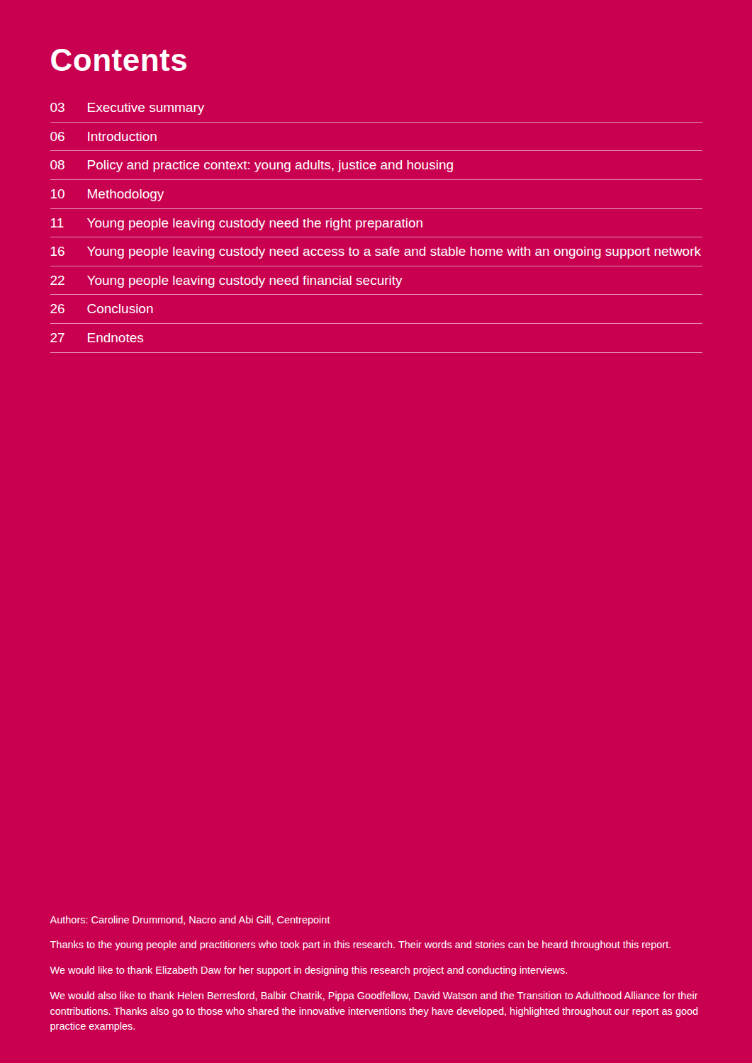Contents
| 03 | Executive summary |
| 06 | Introduction |
| 08 | Policy and practice context: young adults, justice and housing |
| 10 | Methodology |
| 11 | Young people leaving custody need the right preparation |
| 16 | Young people leaving custody need access to a safe and stable home with an ongoing support network |
| 22 | Young people leaving custody need financial security |
| 26 | Conclusion |
| 27 | Endnotes |
Authors: Caroline Drummond, Nacro and Abi Gill, Centrepoint
Thanks to the young people and practitioners who took part in this research. Their words and stories can be heard throughout this report.
We would like to thank Elizabeth Daw for her support in designing this research project and conducting interviews.
We would also like to thank Helen Berresford, Balbir Chatrik, Pippa Goodfellow, David Watson and the Transition to Adulthood Alliance for their contributions. Thanks also go to those who shared the innovative interventions they have developed, highlighted throughout our report as good practice examples.